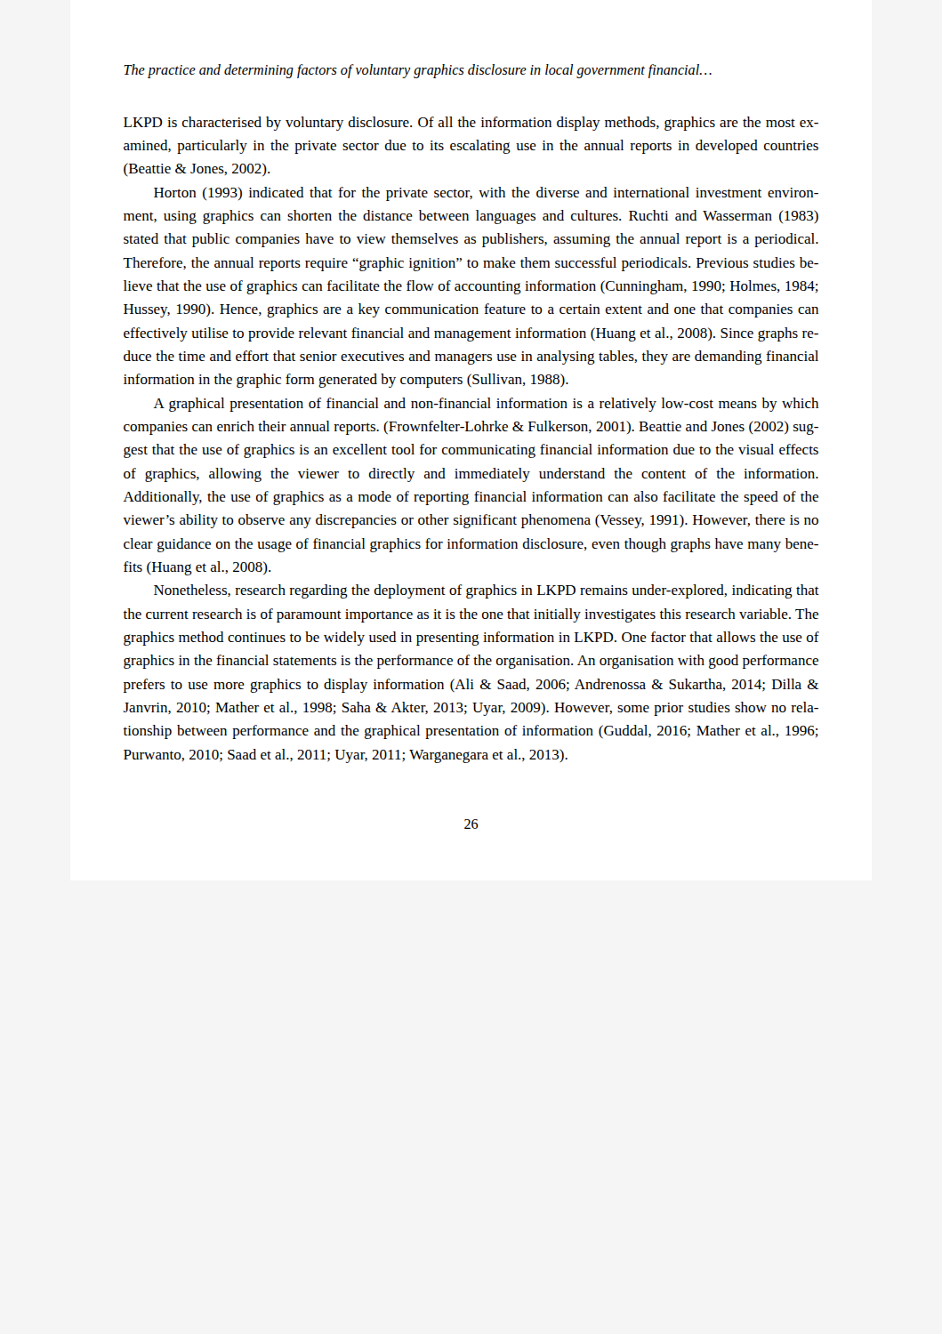The practice and determining factors of voluntary graphics disclosure in local government financial…
LKPD is characterised by voluntary disclosure. Of all the information display methods, graphics are the most examined, particularly in the private sector due to its escalating use in the annual reports in developed countries (Beattie & Jones, 2002).
Horton (1993) indicated that for the private sector, with the diverse and international investment environment, using graphics can shorten the distance between languages and cultures. Ruchti and Wasserman (1983) stated that public companies have to view themselves as publishers, assuming the annual report is a periodical. Therefore, the annual reports require “graphic ignition” to make them successful periodicals. Previous studies believe that the use of graphics can facilitate the flow of accounting information (Cunningham, 1990; Holmes, 1984; Hussey, 1990). Hence, graphics are a key communication feature to a certain extent and one that companies can effectively utilise to provide relevant financial and management information (Huang et al., 2008). Since graphs reduce the time and effort that senior executives and managers use in analysing tables, they are demanding financial information in the graphic form generated by computers (Sullivan, 1988).
A graphical presentation of financial and non-financial information is a relatively low-cost means by which companies can enrich their annual reports. (Frownfelter-Lohrke & Fulkerson, 2001). Beattie and Jones (2002) suggest that the use of graphics is an excellent tool for communicating financial information due to the visual effects of graphics, allowing the viewer to directly and immediately understand the content of the information. Additionally, the use of graphics as a mode of reporting financial information can also facilitate the speed of the viewer’s ability to observe any discrepancies or other significant phenomena (Vessey, 1991). However, there is no clear guidance on the usage of financial graphics for information disclosure, even though graphs have many benefits (Huang et al., 2008).
Nonetheless, research regarding the deployment of graphics in LKPD remains under-explored, indicating that the current research is of paramount importance as it is the one that initially investigates this research variable. The graphics method continues to be widely used in presenting information in LKPD. One factor that allows the use of graphics in the financial statements is the performance of the organisation. An organisation with good performance prefers to use more graphics to display information (Ali & Saad, 2006; Andrenossa & Sukartha, 2014; Dilla & Janvrin, 2010; Mather et al., 1998; Saha & Akter, 2013; Uyar, 2009). However, some prior studies show no relationship between performance and the graphical presentation of information (Guddal, 2016; Mather et al., 1996; Purwanto, 2010; Saad et al., 2011; Uyar, 2011; Warganegara et al., 2013).
26